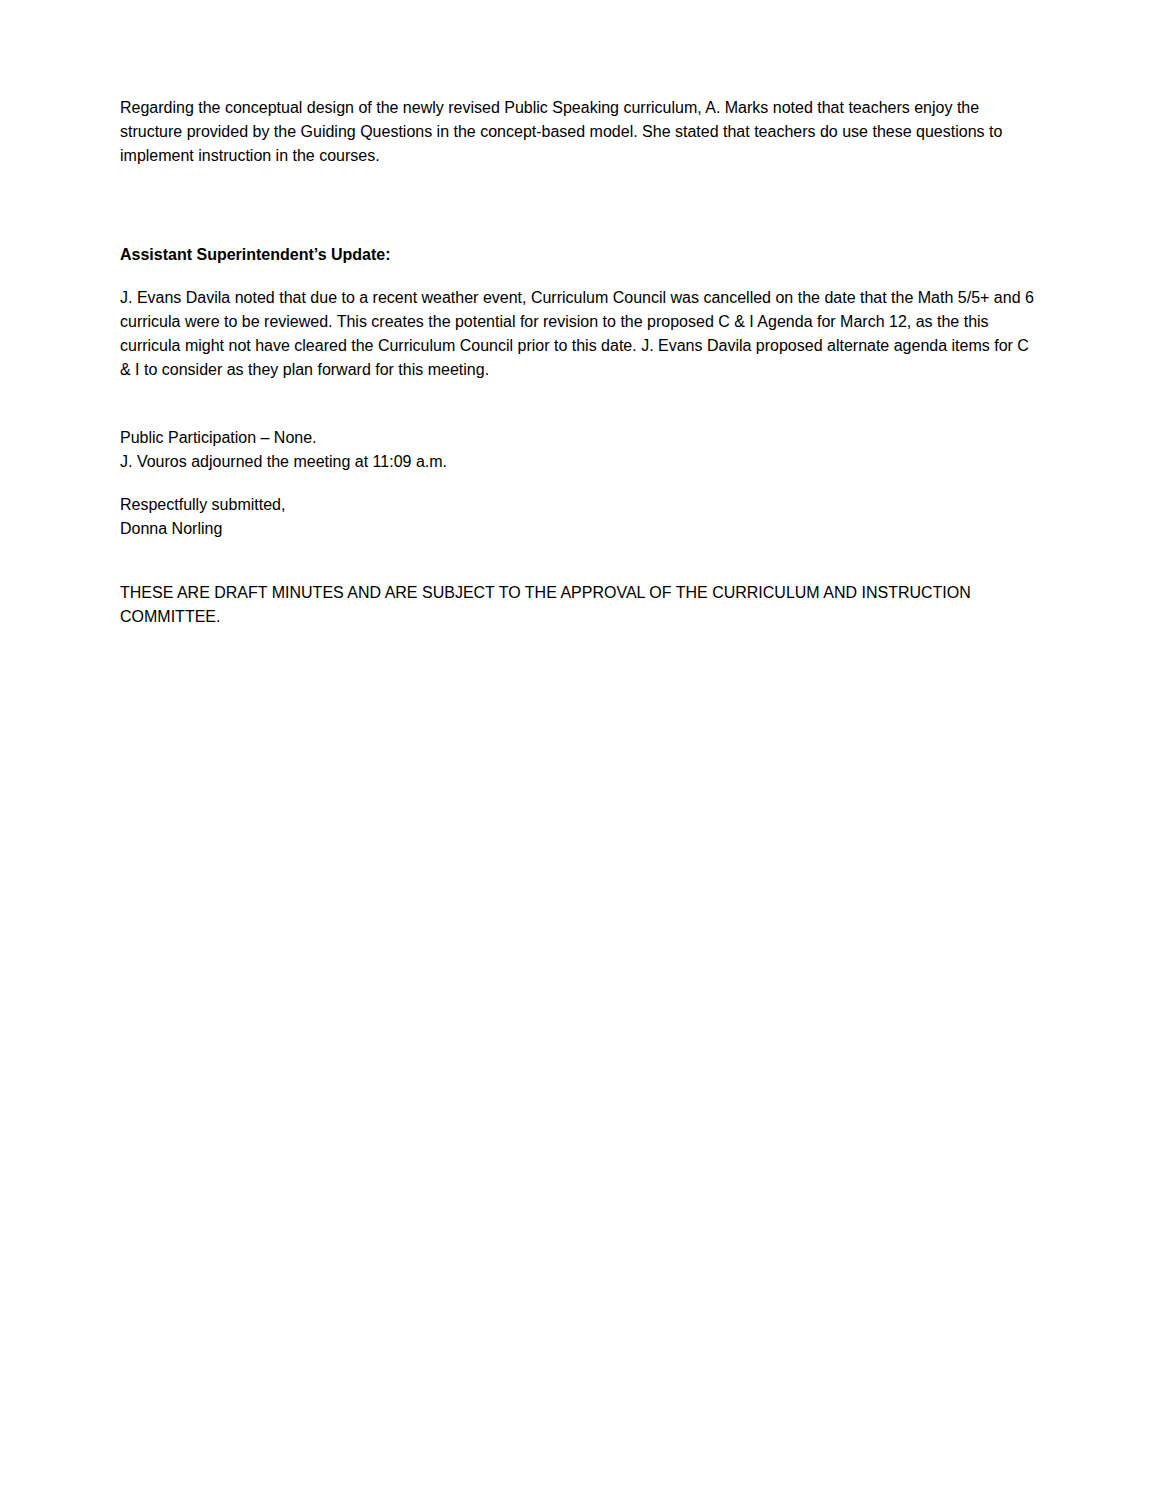Regarding the conceptual design of the newly revised Public Speaking curriculum, A. Marks noted that teachers enjoy the structure provided by the Guiding Questions in the concept-based model. She stated that teachers do use these questions to implement instruction in the courses.
Assistant Superintendent’s Update:
J. Evans Davila noted that due to a recent weather event, Curriculum Council was cancelled on the date that the Math 5/5+ and 6 curricula were to be reviewed. This creates the potential for revision to the proposed C & I Agenda for March 12, as the this curricula might not have cleared the Curriculum Council prior to this date. J. Evans Davila proposed alternate agenda items for C & I to consider as they plan forward for this meeting.
Public Participation – None.
J. Vouros adjourned the meeting at 11:09 a.m.
Respectfully submitted,
Donna Norling
THESE ARE DRAFT MINUTES AND ARE SUBJECT TO THE APPROVAL OF THE CURRICULUM AND INSTRUCTION COMMITTEE.